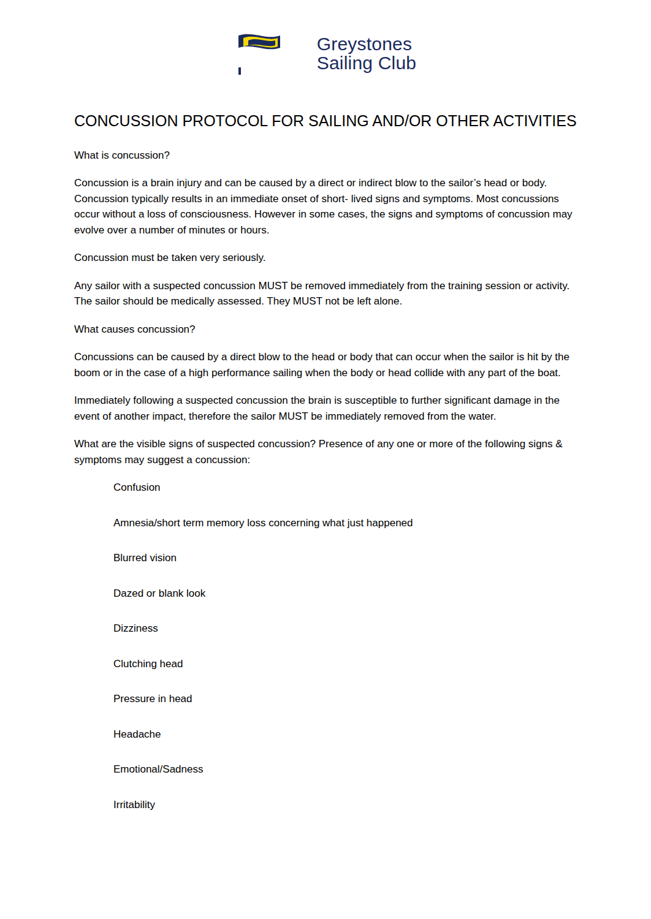Greystones Sailing Club
CONCUSSION PROTOCOL FOR SAILING AND/OR OTHER ACTIVITIES
What is concussion?
Concussion is a brain injury and can be caused by a direct or indirect blow to the sailor’s head or body. Concussion typically results in an immediate onset of short- lived signs and symptoms. Most concussions occur without a loss of consciousness. However in some cases, the signs and symptoms of concussion may evolve over a number of minutes or hours.
Concussion must be taken very seriously.
Any sailor with a suspected concussion MUST be removed immediately from the training session or activity. The sailor should be medically assessed. They MUST not be left alone.
What causes concussion?
Concussions can be caused by a direct blow to the head or body that can occur when the sailor is hit by the boom or in the case of a high performance sailing when the body or head collide with any part of the boat.
Immediately following a suspected concussion the brain is susceptible to further significant damage in the event of another impact, therefore the sailor MUST be immediately removed from the water.
What are the visible signs of suspected concussion? Presence of any one or more of the following signs & symptoms may suggest a concussion:
Confusion
Amnesia/short term memory loss concerning what just happened
Blurred vision
Dazed or blank look
Dizziness
Clutching head
Pressure in head
Headache
Emotional/Sadness
Irritability